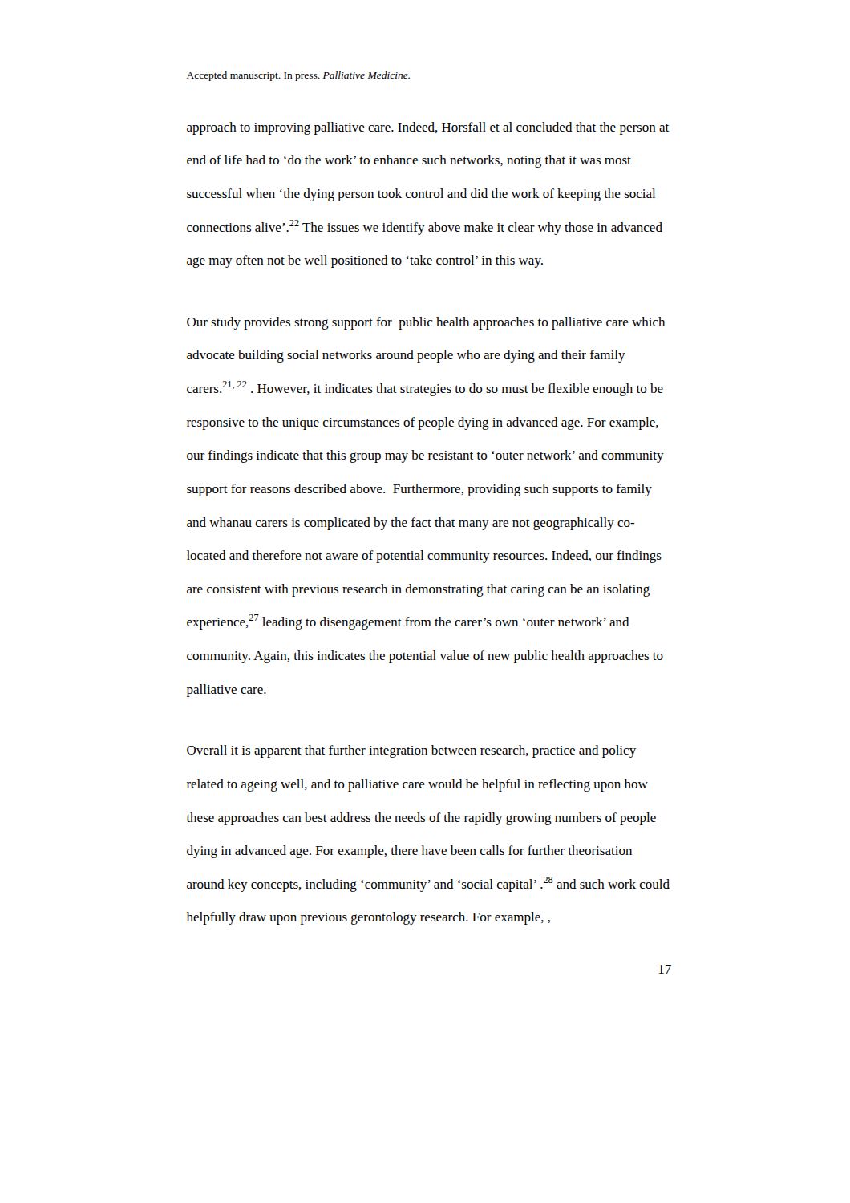Accepted manuscript. In press. Palliative Medicine.
approach to improving palliative care. Indeed, Horsfall et al concluded that the person at end of life had to ‘do the work’ to enhance such networks, noting that it was most successful when ‘the dying person took control and did the work of keeping the social connections alive’.22 The issues we identify above make it clear why those in advanced age may often not be well positioned to ‘take control’ in this way.
Our study provides strong support for public health approaches to palliative care which advocate building social networks around people who are dying and their family carers.21, 22 . However, it indicates that strategies to do so must be flexible enough to be responsive to the unique circumstances of people dying in advanced age. For example, our findings indicate that this group may be resistant to ‘outer network’ and community support for reasons described above. Furthermore, providing such supports to family and whanau carers is complicated by the fact that many are not geographically co-located and therefore not aware of potential community resources. Indeed, our findings are consistent with previous research in demonstrating that caring can be an isolating experience,27 leading to disengagement from the carer’s own ‘outer network’ and community. Again, this indicates the potential value of new public health approaches to palliative care.
Overall it is apparent that further integration between research, practice and policy related to ageing well, and to palliative care would be helpful in reflecting upon how these approaches can best address the needs of the rapidly growing numbers of people dying in advanced age. For example, there have been calls for further theorisation around key concepts, including ‘community’ and ‘social capital’ .28 and such work could helpfully draw upon previous gerontology research. For example, ,
17